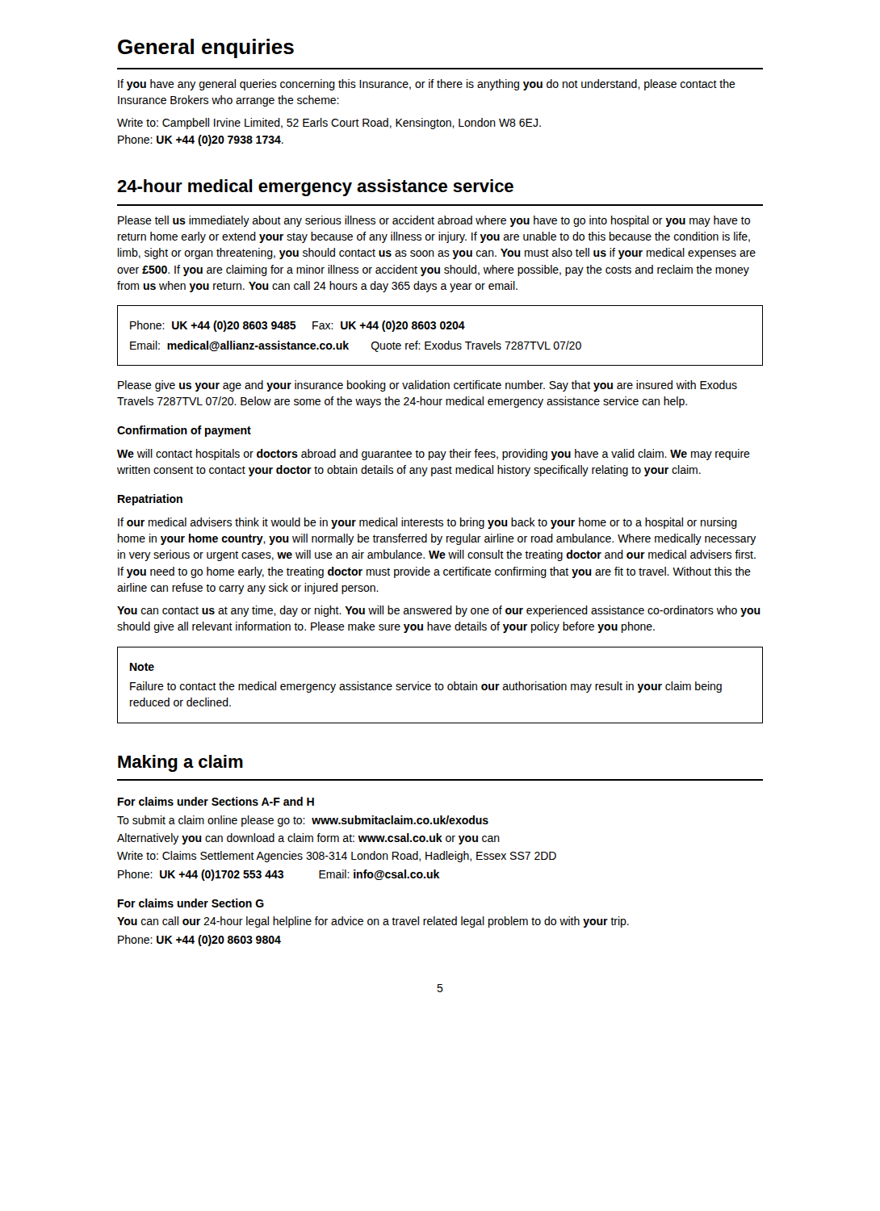General enquiries
If you have any general queries concerning this Insurance, or if there is anything you do not understand, please contact the Insurance Brokers who arrange the scheme:
Write to: Campbell Irvine Limited, 52 Earls Court Road, Kensington, London W8 6EJ.
Phone: UK +44 (0)20 7938 1734.
24-hour medical emergency assistance service
Please tell us immediately about any serious illness or accident abroad where you have to go into hospital or you may have to return home early or extend your stay because of any illness or injury. If you are unable to do this because the condition is life, limb, sight or organ threatening, you should contact us as soon as you can. You must also tell us if your medical expenses are over £500. If you are claiming for a minor illness or accident you should, where possible, pay the costs and reclaim the money from us when you return. You can call 24 hours a day 365 days a year or email.
Phone: UK +44 (0)20 8603 9485 Fax: UK +44 (0)20 8603 0204
Email: medical@allianz-assistance.co.uk Quote ref: Exodus Travels 7287TVL 07/20
Please give us your age and your insurance booking or validation certificate number. Say that you are insured with Exodus Travels 7287TVL 07/20. Below are some of the ways the 24-hour medical emergency assistance service can help.
Confirmation of payment
We will contact hospitals or doctors abroad and guarantee to pay their fees, providing you have a valid claim. We may require written consent to contact your doctor to obtain details of any past medical history specifically relating to your claim.
Repatriation
If our medical advisers think it would be in your medical interests to bring you back to your home or to a hospital or nursing home in your home country, you will normally be transferred by regular airline or road ambulance. Where medically necessary in very serious or urgent cases, we will use an air ambulance. We will consult the treating doctor and our medical advisers first. If you need to go home early, the treating doctor must provide a certificate confirming that you are fit to travel. Without this the airline can refuse to carry any sick or injured person.
You can contact us at any time, day or night. You will be answered by one of our experienced assistance co-ordinators who you should give all relevant information to. Please make sure you have details of your policy before you phone.
Note
Failure to contact the medical emergency assistance service to obtain our authorisation may result in your claim being reduced or declined.
Making a claim
For claims under Sections A-F and H
To submit a claim online please go to: www.submitaclaim.co.uk/exodus
Alternatively you can download a claim form at: www.csal.co.uk or you can
Write to: Claims Settlement Agencies 308-314 London Road, Hadleigh, Essex SS7 2DD
Phone: UK +44 (0)1702 553 443 Email: info@csal.co.uk
For claims under Section G
You can call our 24-hour legal helpline for advice on a travel related legal problem to do with your trip.
Phone: UK +44 (0)20 8603 9804
5